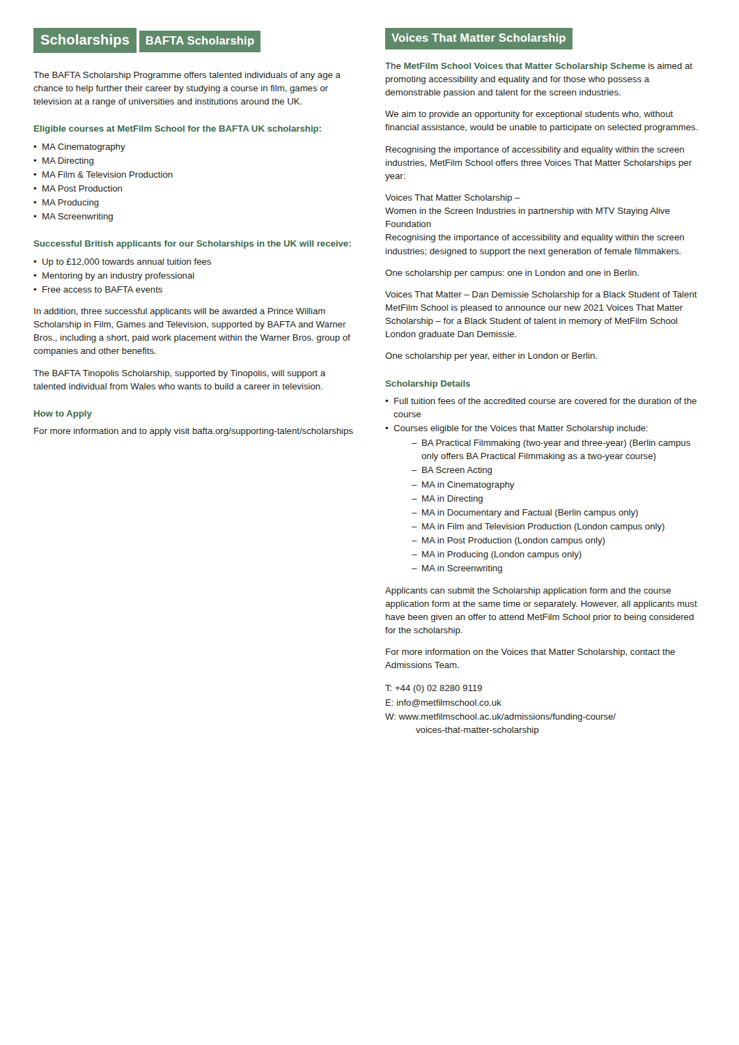Scholarships
BAFTA Scholarship
The BAFTA Scholarship Programme offers talented individuals of any age a chance to help further their career by studying a course in film, games or television at a range of universities and institutions around the UK.
Eligible courses at MetFilm School for the BAFTA UK scholarship:
MA Cinematography
MA Directing
MA Film & Television Production
MA Post Production
MA Producing
MA Screenwriting
Successful British applicants for our Scholarships in the UK will receive:
Up to £12,000 towards annual tuition fees
Mentoring by an industry professional
Free access to BAFTA events
In addition, three successful applicants will be awarded a Prince William Scholarship in Film, Games and Television, supported by BAFTA and Warner Bros., including a short, paid work placement within the Warner Bros. group of companies and other benefits.
The BAFTA Tinopolis Scholarship, supported by Tinopolis, will support a talented individual from Wales who wants to build a career in television.
How to Apply
For more information and to apply visit bafta.org/supporting-talent/scholarships
Voices That Matter Scholarship
The MetFilm School Voices that Matter Scholarship Scheme is aimed at promoting accessibility and equality and for those who possess a demonstrable passion and talent for the screen industries.
We aim to provide an opportunity for exceptional students who, without financial assistance, would be unable to participate on selected programmes.
Recognising the importance of accessibility and equality within the screen industries, MetFilm School offers three Voices That Matter Scholarships per year:
Voices That Matter Scholarship –
Women in the Screen Industries in partnership with MTV Staying Alive Foundation
Recognising the importance of accessibility and equality within the screen industries; designed to support the next generation of female filmmakers.
One scholarship per campus: one in London and one in Berlin.
Voices That Matter – Dan Demissie Scholarship for a Black Student of Talent
MetFilm School is pleased to announce our new 2021 Voices That Matter Scholarship – for a Black Student of talent in memory of MetFilm School London graduate Dan Demissie.
One scholarship per year, either in London or Berlin.
Scholarship Details
Full tuition fees of the accredited course are covered for the duration of the course
Courses eligible for the Voices that Matter Scholarship include:
BA Practical Filmmaking (two-year and three-year) (Berlin campus only offers BA Practical Filmmaking as a two-year course)
BA Screen Acting
MA in Cinematography
MA in Directing
MA in Documentary and Factual (Berlin campus only)
MA in Film and Television Production (London campus only)
MA in Post Production (London campus only)
MA in Producing (London campus only)
MA in Screenwriting
Applicants can submit the Scholarship application form and the course application form at the same time or separately. However, all applicants must have been given an offer to attend MetFilm School prior to being considered for the scholarship.
For more information on the Voices that Matter Scholarship, contact the Admissions Team.
T: +44 (0) 02 8280 9119
E: info@metfilmschool.co.uk
W: www.metfilmschool.ac.uk/admissions/funding-course/voices-that-matter-scholarship